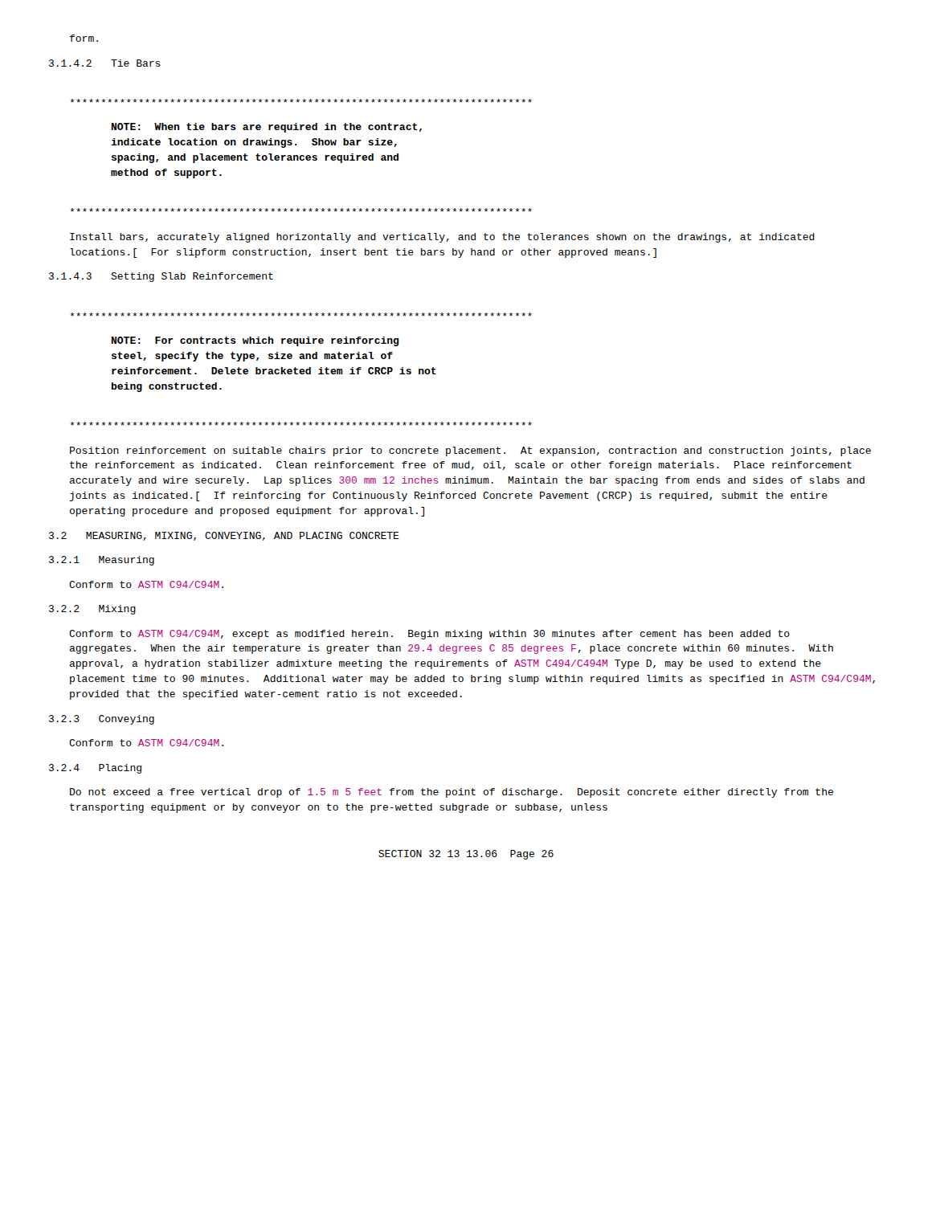form.
3.1.4.2 Tie Bars
**************************************************************************
NOTE: When tie bars are required in the contract,
indicate location on drawings. Show bar size,
spacing, and placement tolerances required and
method of support.
**************************************************************************
Install bars, accurately aligned horizontally and vertically, and to the tolerances shown on the drawings, at indicated locations.[ For slipform construction, insert bent tie bars by hand or other approved means.]
3.1.4.3 Setting Slab Reinforcement
**************************************************************************
NOTE: For contracts which require reinforcing
steel, specify the type, size and material of
reinforcement. Delete bracketed item if CRCP is not
being constructed.
**************************************************************************
Position reinforcement on suitable chairs prior to concrete placement. At expansion, contraction and construction joints, place the reinforcement as indicated. Clean reinforcement free of mud, oil, scale or other foreign materials. Place reinforcement accurately and wire securely. Lap splices 300 mm 12 inches minimum. Maintain the bar spacing from ends and sides of slabs and joints as indicated.[ If reinforcing for Continuously Reinforced Concrete Pavement (CRCP) is required, submit the entire operating procedure and proposed equipment for approval.]
3.2 MEASURING, MIXING, CONVEYING, AND PLACING CONCRETE
3.2.1 Measuring
Conform to ASTM C94/C94M.
3.2.2 Mixing
Conform to ASTM C94/C94M, except as modified herein. Begin mixing within 30 minutes after cement has been added to aggregates. When the air temperature is greater than 29.4 degrees C 85 degrees F, place concrete within 60 minutes. With approval, a hydration stabilizer admixture meeting the requirements of ASTM C494/C494M Type D, may be used to extend the placement time to 90 minutes. Additional water may be added to bring slump within required limits as specified in ASTM C94/C94M, provided that the specified water-cement ratio is not exceeded.
3.2.3 Conveying
Conform to ASTM C94/C94M.
3.2.4 Placing
Do not exceed a free vertical drop of 1.5 m 5 feet from the point of discharge. Deposit concrete either directly from the transporting equipment or by conveyor on to the pre-wetted subgrade or subbase, unless
SECTION 32 13 13.06 Page 26